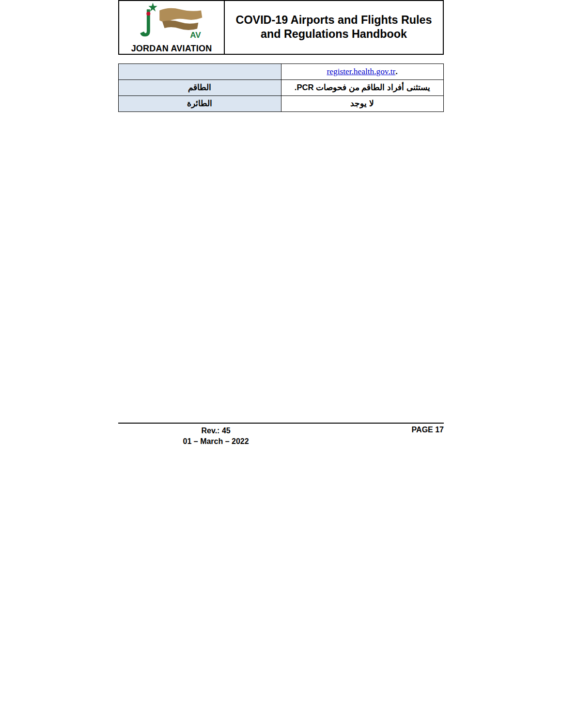| AV JORDAN AVIATION | COVID-19 Airports and Flights Rules and Regulations Handbook |
| register.health.gov.tr . | |
| يستثنى أفراد الطاقم من فحوصات PCR. | الطاقم |
| لا يوجد | الطائرة |
| Rev.: 45 01 – March – 2022 | PAGE 17 |